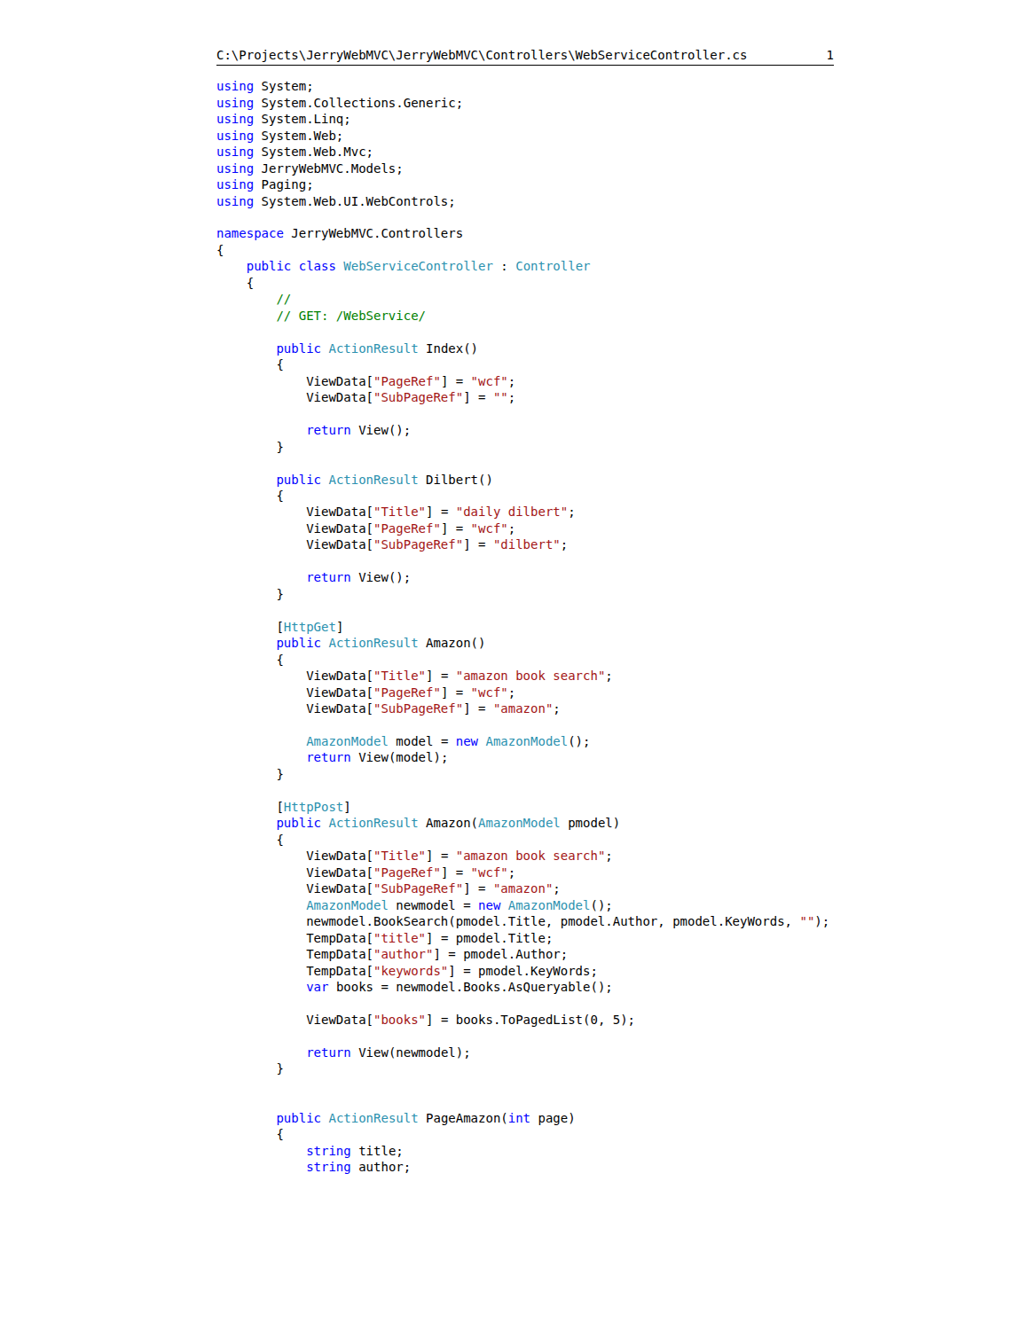C:\Projects\JerryWebMVC\JerryWebMVC\Controllers\WebServiceController.cs 1
using System;
using System.Collections.Generic;
using System.Linq;
using System.Web;
using System.Web.Mvc;
using JerryWebMVC.Models;
using Paging;
using System.Web.UI.WebControls;

namespace JerryWebMVC.Controllers
{
    public class WebServiceController : Controller
    {
        //
        // GET: /WebService/

        public ActionResult Index()
        {
            ViewData["PageRef"] = "wcf";
            ViewData["SubPageRef"] = "";

            return View();
        }

        public ActionResult Dilbert()
        {
            ViewData["Title"] = "daily dilbert";
            ViewData["PageRef"] = "wcf";
            ViewData["SubPageRef"] = "dilbert";

            return View();
        }

        [HttpGet]
        public ActionResult Amazon()
        {
            ViewData["Title"] = "amazon book search";
            ViewData["PageRef"] = "wcf";
            ViewData["SubPageRef"] = "amazon";

            AmazonModel model = new AmazonModel();
            return View(model);
        }

        [HttpPost]
        public ActionResult Amazon(AmazonModel pmodel)
        {
            ViewData["Title"] = "amazon book search";
            ViewData["PageRef"] = "wcf";
            ViewData["SubPageRef"] = "amazon";
            AmazonModel newmodel = new AmazonModel();
            newmodel.BookSearch(pmodel.Title, pmodel.Author, pmodel.KeyWords, "");
            TempData["title"] = pmodel.Title;
            TempData["author"] = pmodel.Author;
            TempData["keywords"] = pmodel.KeyWords;
            var books = newmodel.Books.AsQueryable();

            ViewData["books"] = books.ToPagedList(0, 5);

            return View(newmodel);
        }


        public ActionResult PageAmazon(int page)
        {
            string title;
            string author;